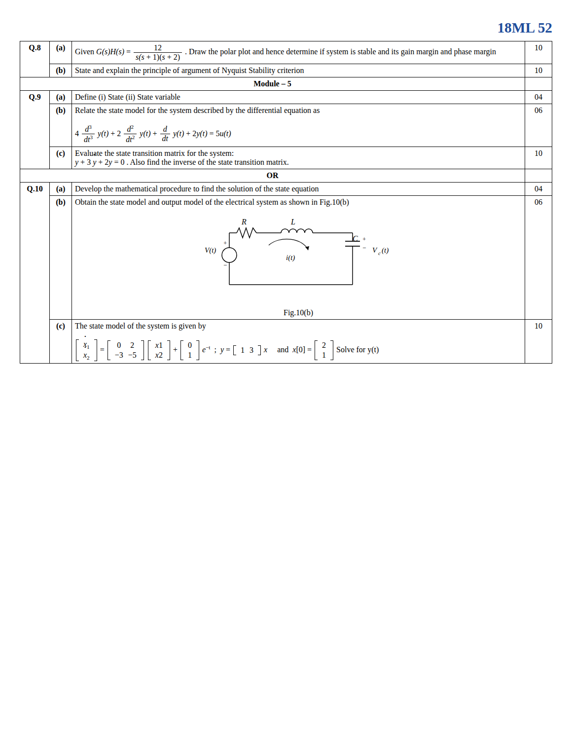18ML 52
| Q.8 | (a) | Given G(s)H(s) = 12 s(s + 1)( s + 2) . Draw the polar plot and hence determine if system is stable and its gain margin and phase margin | 10 |
| (b) | State and explain the principle of argument of Nyquist Stability criterion | 10 |
| Module – 5 | |
| Q.9 | (a) | Define (i) State (ii) State variable | 04 |
| (b) | Relate the state model for the system described by the differential equation as 4 d 3 dt 3 y(t) + 2 d 2 dt 2 y(t) + d dt y(t) + 2 y(t) = 5 u(t) | 06 |
| (c) | Evaluate the state transition matrix for the system: y + 3 y + 2 y = 0 . Also find the inverse of the state transition matrix. | 10 |
| OR | |
| Q.10 | (a) | Develop the mathematical procedure to find the solution of the state equation | 04 |
| (b) | Obtain the state model and output model of the electrical system as shown in Fig.10(b) R L C V c (t) V(t) i(t) + − + − Fig.10(b) | 06 |
| (c) | The state model of the system is given by / x 1 / / x 2 / = / 0 / 2 / / −3 / −5 / / x 1 / / x 2 / + / 0 / / 1 / e −t ; y = / 1 / 3 / x and x [0] = / 2 / / 1 / Solve for y(t) | 10 |